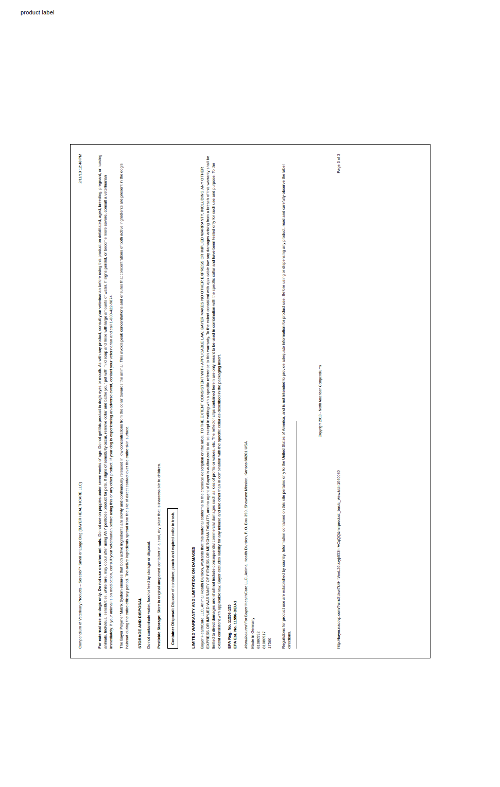product label
Compendium of Veterinary Products – Seresto™ Small or Large Dog (BAYER HEALTHCARE LLC) 2/11/13 12:48 PM
For external use on dogs only. Do not use on other animals. Do not use on puppies under seven weeks of age. Do not get this product in dog's eyes or mouth. As with any product, consult your veterinarian before using this product on debilitated, aged, breeding, pregnant, or nursing animals. Individual sensitivities, while rare, may occur after using ANY pesticide product for pets. If signs of sensitivity occur, remove collar and bathe your pet with mild soap and rinse with large amounts of water. If signs persist, or become more severe, consult a veterinarian immediately. If your animal is on medication, consult your veterinarian before using this or any other product. If your dog is experiencing an adverse event, contact your veterinarian and call 1-800-422-9874.
The Bayer Polymer Matrix System ensures that both active ingredients are slowly and continuously released in low concentrations from the collar towards the animal. This avoids peak concentrations and ensures that concentrations of both active ingredients are present in the dog's haircoat during the entire efficacy period. The active ingredients spread from the site of direct contact over the entire skin surface.
STORAGE AND DISPOSAL
Do not contaminate water, food or feed by storage or disposal.
Pesticide Storage: Store in original unopened container in a cool, dry place that is inaccessible to children.
Container Disposal: Dispose of container, pouch and expired collar in trash.
LIMITED WARRANTY AND LIMITATION ON DAMAGES
Bayer HealthCare LLC, Animal Health Division, warrants that this material conforms to the chemical description on the label. TO THE EXTENT CONSISTENT WITH APPLICABLE LAW, BAYER MAKES NO OTHER EXPRESS OR IMPLIED WARRANTY, INCLUDING ANY OTHER EXPRESS OR IMPLIED WARRANTY OF FITNESS OR MERCHANTABILITY, and no agent of Bayer is authorized to do so except in writing with a specific reference to this warranty. To the extent consistent with applicable law any damages arising from a breach of this warranty shall be limited to direct damages and shall not include consequential commercial damages such as loss of profits or values, etc. The reflector clips contained herein are only meant to be used in combination with the specific collar and have been tested only for such use and purpose. To the extent consistent with applicable law, Bayer excludes liability for any misuse and use other than in combination with the specific collar as described in the packaging insert.
EPA Reg. No. 11556-155
EPA Est. No. 11556-DEU-1
Manufactured For Bayer HealthCare LLC, Animal Health Division, P. O. Box 390, Shawnee Mission, Kansas 66201 USA
Made in Germany
81080992
81080917
17560
Regulations for product use are established by country. Information contained on this site pertains only to the United States of America, and is not intended to provide adequate information for product use. Before using or dispensing any product, read and carefully observe the label directions.
Copyright 2013 - North American Compendiums
http://bayer.naccvp.com/?u=uSdew7k4HnVeeL26izxyjrfi53hrACqQQ&m=product_basic_view&id=1040080 Page 3 of 3